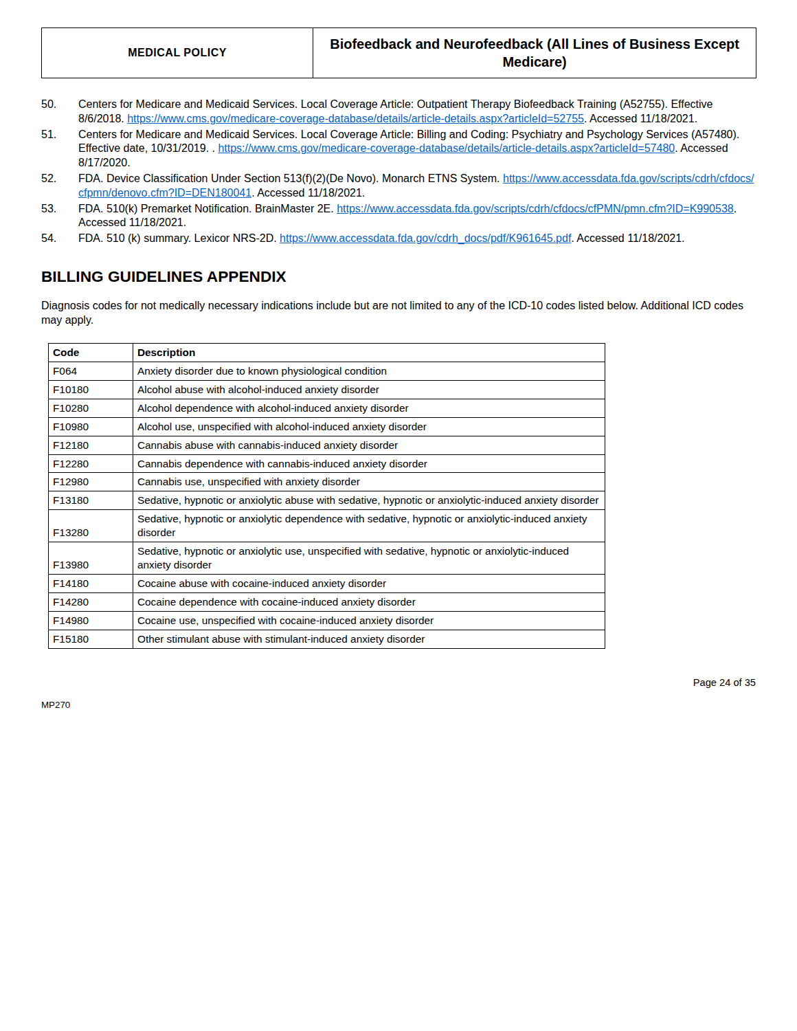MEDICAL POLICY
Biofeedback and Neurofeedback (All Lines of Business Except Medicare)
50. Centers for Medicare and Medicaid Services. Local Coverage Article: Outpatient Therapy Biofeedback Training (A52755). Effective 8/6/2018. https://www.cms.gov/medicare-coverage-database/details/article-details.aspx?articleId=52755. Accessed 11/18/2021.
51. Centers for Medicare and Medicaid Services. Local Coverage Article: Billing and Coding: Psychiatry and Psychology Services (A57480). Effective date, 10/31/2019. . https://www.cms.gov/medicare-coverage-database/details/article-details.aspx?articleId=57480. Accessed 8/17/2020.
52. FDA. Device Classification Under Section 513(f)(2)(De Novo). Monarch ETNS System. https://www.accessdata.fda.gov/scripts/cdrh/cfdocs/cfpmn/denovo.cfm?ID=DEN180041. Accessed 11/18/2021.
53. FDA. 510(k) Premarket Notification. BrainMaster 2E. https://www.accessdata.fda.gov/scripts/cdrh/cfdocs/cfPMN/pmn.cfm?ID=K990538. Accessed 11/18/2021.
54. FDA. 510 (k) summary. Lexicor NRS-2D. https://www.accessdata.fda.gov/cdrh_docs/pdf/K961645.pdf. Accessed 11/18/2021.
BILLING GUIDELINES APPENDIX
Diagnosis codes for not medically necessary indications include but are not limited to any of the ICD-10 codes listed below. Additional ICD codes may apply.
| Code | Description |
| --- | --- |
| F064 | Anxiety disorder due to known physiological condition |
| F10180 | Alcohol abuse with alcohol-induced anxiety disorder |
| F10280 | Alcohol dependence with alcohol-induced anxiety disorder |
| F10980 | Alcohol use, unspecified with alcohol-induced anxiety disorder |
| F12180 | Cannabis abuse with cannabis-induced anxiety disorder |
| F12280 | Cannabis dependence with cannabis-induced anxiety disorder |
| F12980 | Cannabis use, unspecified with anxiety disorder |
| F13180 | Sedative, hypnotic or anxiolytic abuse with sedative, hypnotic or anxiolytic-induced anxiety disorder |
| F13280 | Sedative, hypnotic or anxiolytic dependence with sedative, hypnotic or anxiolytic-induced anxiety disorder |
| F13980 | Sedative, hypnotic or anxiolytic use, unspecified with sedative, hypnotic or anxiolytic-induced anxiety disorder |
| F14180 | Cocaine abuse with cocaine-induced anxiety disorder |
| F14280 | Cocaine dependence with cocaine-induced anxiety disorder |
| F14980 | Cocaine use, unspecified with cocaine-induced anxiety disorder |
| F15180 | Other stimulant abuse with stimulant-induced anxiety disorder |
Page 24 of 35
MP270